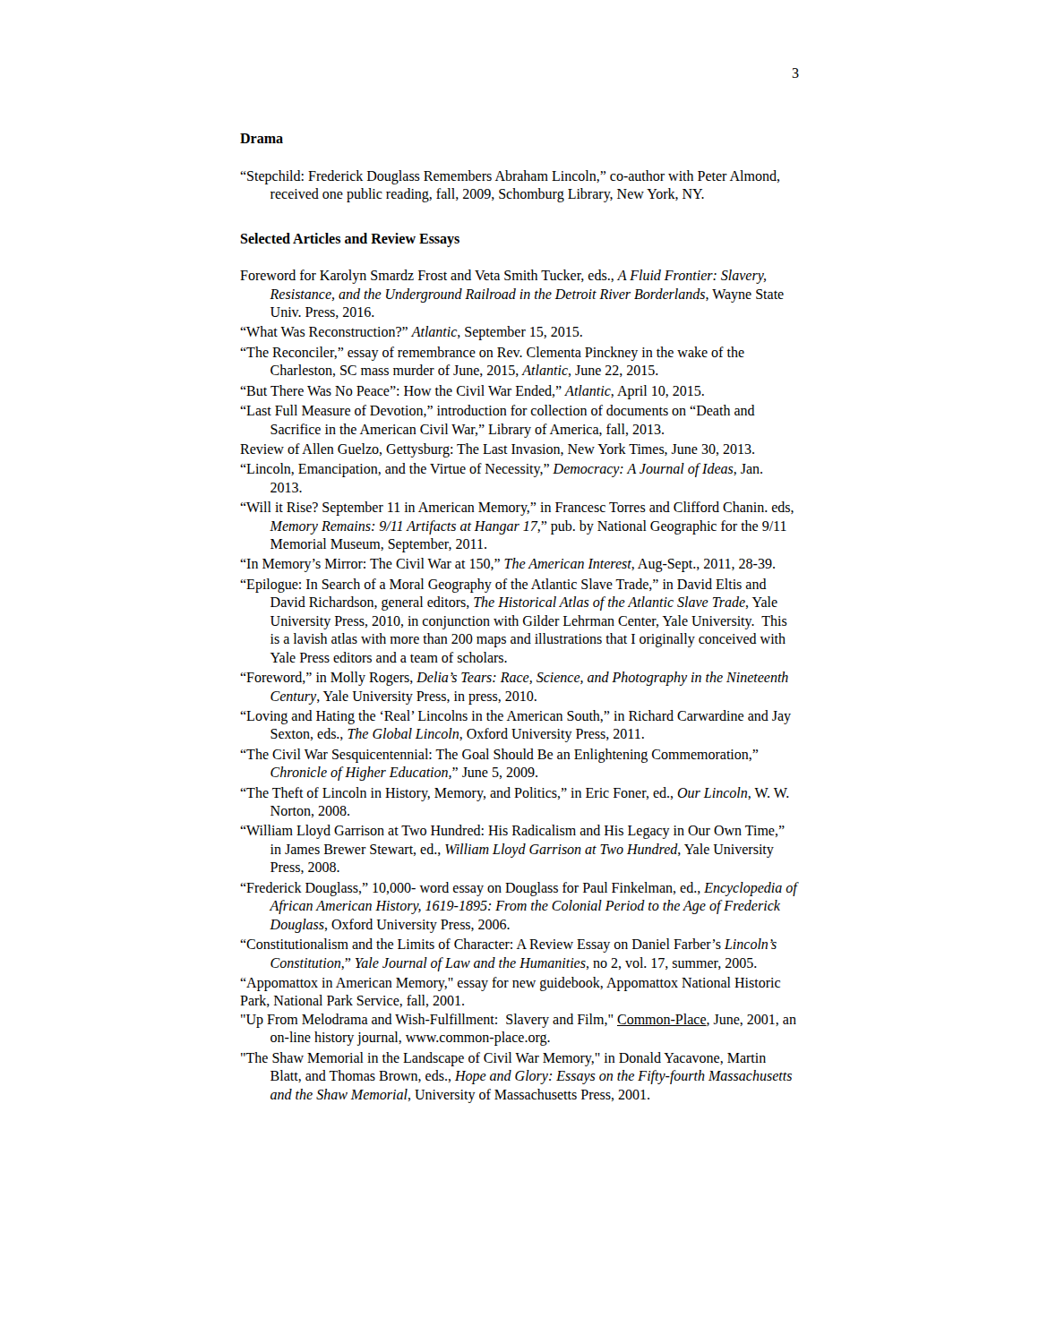3
Drama
“Stepchild: Frederick Douglass Remembers Abraham Lincoln,” co-author with Peter Almond, received one public reading, fall, 2009, Schomburg Library, New York, NY.
Selected Articles and Review Essays
Foreword for Karolyn Smardz Frost and Veta Smith Tucker, eds., A Fluid Frontier: Slavery, Resistance, and the Underground Railroad in the Detroit River Borderlands, Wayne State Univ. Press, 2016.
“What Was Reconstruction?” Atlantic, September 15, 2015.
“The Reconciler,” essay of remembrance on Rev. Clementa Pinckney in the wake of the Charleston, SC mass murder of June, 2015, Atlantic, June 22, 2015.
“But There Was No Peace”: How the Civil War Ended,” Atlantic, April 10, 2015.
“Last Full Measure of Devotion,” introduction for collection of documents on “Death and Sacrifice in the American Civil War,” Library of America, fall, 2013.
Review of Allen Guelzo, Gettysburg: The Last Invasion, New York Times, June 30, 2013.
“Lincoln, Emancipation, and the Virtue of Necessity,” Democracy: A Journal of Ideas, Jan. 2013.
“Will it Rise? September 11 in American Memory,” in Francesc Torres and Clifford Chanin. eds, Memory Remains: 9/11 Artifacts at Hangar 17,” pub. by National Geographic for the 9/11 Memorial Museum, September, 2011.
“In Memory’s Mirror: The Civil War at 150,” The American Interest, Aug-Sept., 2011, 28-39.
“Epilogue: In Search of a Moral Geography of the Atlantic Slave Trade,” in David Eltis and David Richardson, general editors, The Historical Atlas of the Atlantic Slave Trade, Yale University Press, 2010, in conjunction with Gilder Lehrman Center, Yale University. This is a lavish atlas with more than 200 maps and illustrations that I originally conceived with Yale Press editors and a team of scholars.
“Foreword,” in Molly Rogers, Delia’s Tears: Race, Science, and Photography in the Nineteenth Century, Yale University Press, in press, 2010.
“Loving and Hating the ‘Real’ Lincolns in the American South,” in Richard Carwardine and Jay Sexton, eds., The Global Lincoln, Oxford University Press, 2011.
“The Civil War Sesquicentennial: The Goal Should Be an Enlightening Commemoration,” Chronicle of Higher Education,” June 5, 2009.
“The Theft of Lincoln in History, Memory, and Politics,” in Eric Foner, ed., Our Lincoln, W. W. Norton, 2008.
“William Lloyd Garrison at Two Hundred: His Radicalism and His Legacy in Our Own Time,” in James Brewer Stewart, ed., William Lloyd Garrison at Two Hundred, Yale University Press, 2008.
“Frederick Douglass,” 10,000- word essay on Douglass for Paul Finkelman, ed., Encyclopedia of African American History, 1619-1895: From the Colonial Period to the Age of Frederick Douglass, Oxford University Press, 2006.
“Constitutionalism and the Limits of Character: A Review Essay on Daniel Farber’s Lincoln’s Constitution,” Yale Journal of Law and the Humanities, no 2, vol. 17, summer, 2005.
“Appomattox in American Memory," essay for new guidebook, Appomattox National Historic
Park, National Park Service, fall, 2001.
"Up From Melodrama and Wish-Fulfillment: Slavery and Film," Common-Place, June, 2001, an on-line history journal, www.common-place.org.
"The Shaw Memorial in the Landscape of Civil War Memory," in Donald Yacavone, Martin Blatt, and Thomas Brown, eds., Hope and Glory: Essays on the Fifty-fourth Massachusetts and the Shaw Memorial, University of Massachusetts Press, 2001.